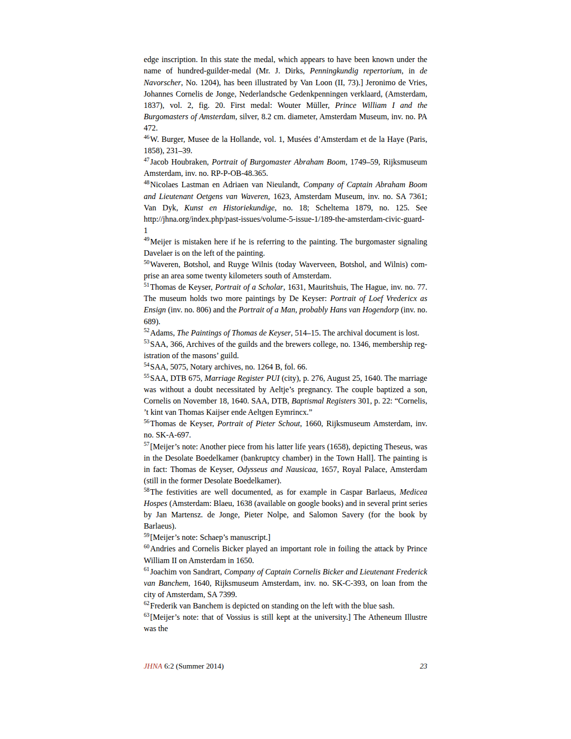edge inscription. In this state the medal, which appears to have been known under the name of hundred-guilder-medal (Mr. J. Dirks, Penningkundig repertorium, in de Navorscher, No. 1204), has been illustrated by Van Loon (II, 73).] Jeronimo de Vries, Johannes Cornelis de Jonge, Nederlandsche Gedenkpenningen verklaard, (Amsterdam, 1837), vol. 2, fig. 20. First medal: Wouter Müller, Prince William I and the Burgomasters of Amsterdam, silver, 8.2 cm. diameter, Amsterdam Museum, inv. no. PA 472.
46W. Burger, Musee de la Hollande, vol. 1, Musées d’Amsterdam et de la Haye (Paris, 1858), 231–39.
47Jacob Houbraken, Portrait of Burgomaster Abraham Boom, 1749–59, Rijksmuseum Amsterdam, inv. no. RP-P-OB-48.365.
48Nicolaes Lastman en Adriaen van Nieulandt, Company of Captain Abraham Boom and Lieutenant Oetgens van Waveren, 1623, Amsterdam Museum, inv. no. SA 7361; Van Dyk, Kunst en Historiekundige, no. 18; Scheltema 1879, no. 125. See http://jhna.org/index.php/past-issues/volume-5-issue-1/189-the-amsterdam-civic-guard-1
49Meijer is mistaken here if he is referring to the painting. The burgomaster signaling Davelaer is on the left of the painting.
50Waveren, Botshol, and Ruyge Wilnis (today Waverveen, Botshol, and Wilnis) comprise an area some twenty kilometers south of Amsterdam.
51Thomas de Keyser, Portrait of a Scholar, 1631, Mauritshuis, The Hague, inv. no. 77. The museum holds two more paintings by De Keyser: Portrait of Loef Vredericx as Ensign (inv. no. 806) and the Portrait of a Man, probably Hans van Hogendorp (inv. no. 689).
52Adams, The Paintings of Thomas de Keyser, 514–15. The archival document is lost.
53SAA, 366, Archives of the guilds and the brewers college, no. 1346, membership registration of the masons’ guild.
54SAA, 5075, Notary archives, no. 1264 B, fol. 66.
55SAA, DTB 675, Marriage Register PUI (city), p. 276, August 25, 1640. The marriage was without a doubt necessitated by Aeltje’s pregnancy. The couple baptized a son, Cornelis on November 18, 1640. SAA, DTB, Baptismal Registers 301, p. 22: “Cornelis, ’t kint van Thomas Kaijser ende Aeltgen Eymrincx.”
56Thomas de Keyser, Portrait of Pieter Schout, 1660, Rijksmuseum Amsterdam, inv. no. SK-A-697.
57[Meijer’s note: Another piece from his latter life years (1658), depicting Theseus, was in the Desolate Boedelkamer (bankruptcy chamber) in the Town Hall]. The painting is in fact: Thomas de Keyser, Odysseus and Nausicaa, 1657, Royal Palace, Amsterdam (still in the former Desolate Boedelkamer).
58The festivities are well documented, as for example in Caspar Barlaeus, Medicea Hospes (Amsterdam: Blaeu, 1638 (available on google books) and in several print series by Jan Martensz. de Jonge, Pieter Nolpe, and Salomon Savery (for the book by Barlaeus).
59[Meijer’s note: Schaep’s manuscript.]
60Andries and Cornelis Bicker played an important role in foiling the attack by Prince William II on Amsterdam in 1650.
61Joachim von Sandrart, Company of Captain Cornelis Bicker and Lieutenant Frederick van Banchem, 1640, Rijksmuseum Amsterdam, inv. no. SK-C-393, on loan from the city of Amsterdam, SA 7399.
62Frederik van Banchem is depicted on standing on the left with the blue sash.
63[Meijer’s note: that of Vossius is still kept at the university.] The Atheneum Illustre was the
JHNA 6:2 (Summer 2014)
23